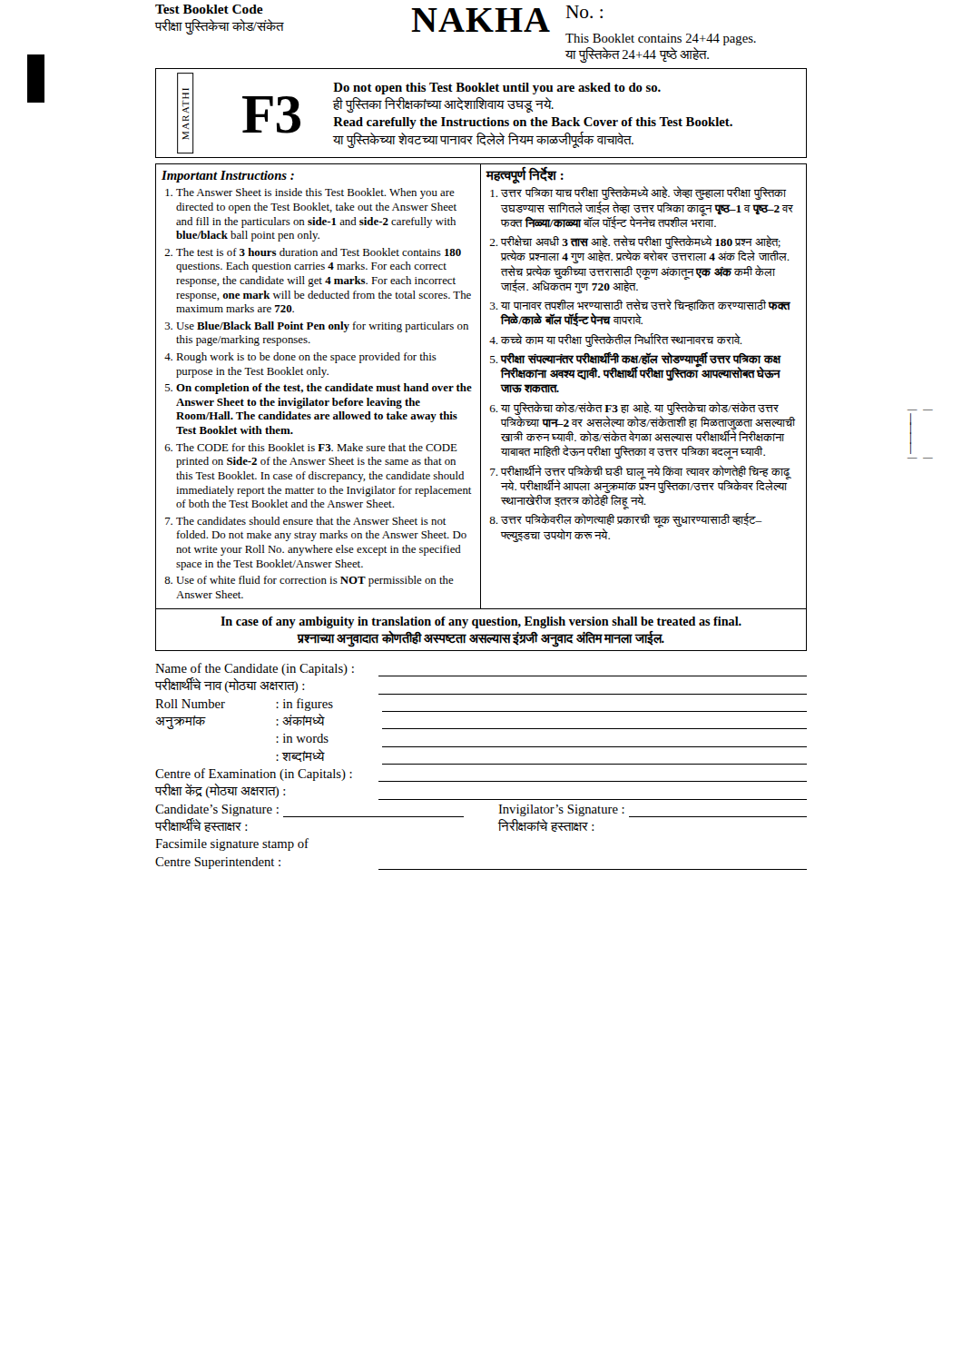— —
│
│
│
│
— —
Test Booklet Code
परीक्षा पुस्तिकेचा कोड/संकेत
NAKHA
No. :
This Booklet contains 24+44 pages.
या पुस्तिकेत 24+44 पृष्ठे आहेत.
MARATHI
F3
Do not open this Test Booklet until you are asked to do so.
ही पुस्तिका निरीक्षकांच्या आदेशाशिवाय उघडू नये.
Read carefully the Instructions on the Back Cover of this Test Booklet.
या पुस्तिकेच्या शेवटच्या पानावर दिलेले नियम काळजीपूर्वक वाचावेत.
| Important Instructions : The Answer Sheet is inside this Test Booklet. When you are directed to open the Test Booklet, take out the Answer Sheet and fill in the particulars on side-1 and side-2 carefully with blue/black ball point pen only. The test is of 3 hours duration and Test Booklet contains 180 questions. Each question carries 4 marks. For each correct response, the candidate will get 4 marks . For each incorrect response, one mark will be deducted from the total scores. The maximum marks are 720 . Use Blue/Black Ball Point Pen only for writing particulars on this page/marking responses. Rough work is to be done on the space provided for this purpose in the Test Booklet only. On completion of the test, the candidate must hand over the Answer Sheet to the invigilator before leaving the Room/Hall. The candidates are allowed to take away this Test Booklet with them. The CODE for this Booklet is F3 . Make sure that the CODE printed on Side-2 of the Answer Sheet is the same as that on this Test Booklet. In case of discrepancy, the candidate should immediately report the matter to the Invigilator for replacement of both the Test Booklet and the Answer Sheet. The candidates should ensure that the Answer Sheet is not folded. Do not make any stray marks on the Answer Sheet. Do not write your Roll No. anywhere else except in the specified space in the Test Booklet/Answer Sheet. Use of white fluid for correction is NOT permissible on the Answer Sheet. | महत्वपूर्ण निर्देश : उत्तर पत्रिका याच परीक्षा पुस्तिकेमध्ये आहे. जेव्हा तुम्हाला परीक्षा पुस्तिका उघडण्यास सांगितले जाईल तेव्हा उत्तर पत्रिका काढून पृष्ठ–1 व पृष्ठ–2 वर फक्त निळ्या/काळ्या बॉल पॉईन्ट पेननेच तपशील भरावा. परीक्षेचा अवधी 3 तास आहे. तसेच परीक्षा पुस्तिकेमध्ये 180 प्रश्न आहेत; प्रत्येक प्रश्नाला 4 गुण आहेत. प्रत्येक बरोबर उत्तराला 4 अंक दिले जातील. तसेच प्रत्येक चुकीच्या उत्तरासाठी एकूण अंकातून एक अंक कमी केला जाईल. अधिकतम गुण 720 आहेत. या पानावर तपशील भरण्यासाठी तसेच उत्तरे चिन्हांकित करण्यासाठी फक्त निळे/काळे बॉल पॉईन्ट पेनच वापरावे. कच्चे काम या परीक्षा पुस्तिकेतील निर्धारित स्थानावरच करावे. परीक्षा संपल्यानंतर परीक्षार्थींनी कक्ष/हॉल सोडण्यापूर्वी उत्तर पत्रिका कक्ष निरीक्षकांना अवश्य द्यावी. परीक्षार्थी परीक्षा पुस्तिका आपल्यासोबत घेऊन जाऊ शकतात. या पुस्तिकेचा कोड/संकेत F3 हा आहे. या पुस्तिकेचा कोड/संकेत उत्तर पत्रिकेच्या पान–2 वर असलेल्या कोड/संकेताशी हा मिळताजुळता असल्याची खात्री करुन घ्यावी. कोड/संकेत वेगळा असल्यास परीक्षार्थीने निरीक्षकांना याबाबत माहिती देऊन परीक्षा पुस्तिका व उत्तर पत्रिका बदलून घ्यावी. परीक्षार्थीने उत्तर पत्रिकेची घडी घालू नये किंवा त्यावर कोणतेही चिन्ह काढू नये. परीक्षार्थीने आपला अनुक्रमांक प्रश्न पुस्तिका/उत्तर पत्रिकेवर दिलेल्या स्थानाखेरीज इतरत्र कोठेही लिहू नये. उत्तर पत्रिकेवरील कोणत्याही प्रकारची चूक सुधारण्यासाठी व्हाईट–फ्ल्युइडचा उपयोग करू नये. |
In case of any ambiguity in translation of any question, English version shall be treated as final.
प्रश्नाच्या अनुवादात कोणतीही अस्पष्टता असल्यास इंग्रजी अनुवाद अंतिम मानला जाईल.
Name of the Candidate (in Capitals) :
परीक्षार्थींचे नाव (मोठ्या अक्षरात) :
Roll Number : in figures
अनुक्रमांक : अंकांमध्ये
: in words
: शब्दांमध्ये
Centre of Examination (in Capitals) :
परीक्षा केंद्र (मोठ्या अक्षरात) :
Candidate’s Signature : Invigilator’s Signature :
परीक्षार्थींचे हस्ताक्षर : निरीक्षकांचे हस्ताक्षर :
Facsimile signature stamp of
Centre Superintendent :